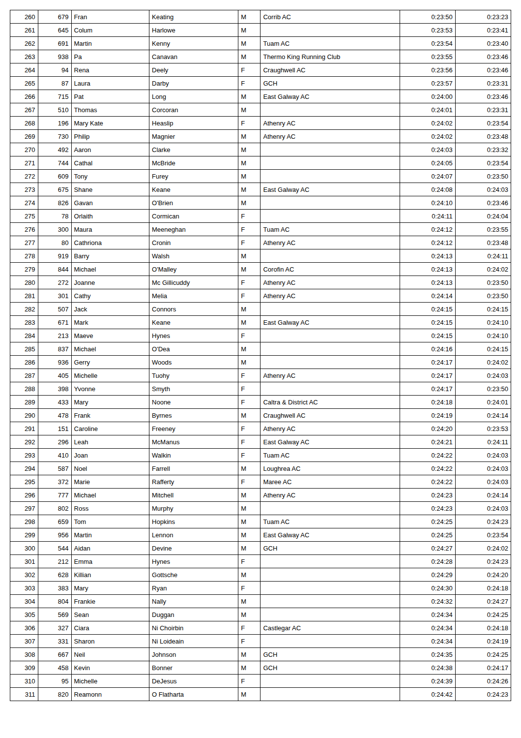| 260 | 679 | Fran | Keating | M | Corrib AC | 0:23:50 | 0:23:23 |
| 261 | 645 | Colum | Harlowe | M | | 0:23:53 | 0:23:41 |
| 262 | 691 | Martin | Kenny | M | Tuam AC | 0:23:54 | 0:23:40 |
| 263 | 938 | Pa | Canavan | M | Thermo King Running Club | 0:23:55 | 0:23:46 |
| 264 | 94 | Rena | Deely | F | Craughwell AC | 0:23:56 | 0:23:46 |
| 265 | 87 | Laura | Darby | F | GCH | 0:23:57 | 0:23:31 |
| 266 | 715 | Pat | Long | M | East Galway AC | 0:24:00 | 0:23:46 |
| 267 | 510 | Thomas | Corcoran | M | | 0:24:01 | 0:23:31 |
| 268 | 196 | Mary Kate | Heaslip | F | Athenry AC | 0:24:02 | 0:23:54 |
| 269 | 730 | Philip | Magnier | M | Athenry AC | 0:24:02 | 0:23:48 |
| 270 | 492 | Aaron | Clarke | M | | 0:24:03 | 0:23:32 |
| 271 | 744 | Cathal | McBride | M | | 0:24:05 | 0:23:54 |
| 272 | 609 | Tony | Furey | M | | 0:24:07 | 0:23:50 |
| 273 | 675 | Shane | Keane | M | East Galway AC | 0:24:08 | 0:24:03 |
| 274 | 826 | Gavan | O'Brien | M | | 0:24:10 | 0:23:46 |
| 275 | 78 | Orlaith | Cormican | F | | 0:24:11 | 0:24:04 |
| 276 | 300 | Maura | Meeneghan | F | Tuam AC | 0:24:12 | 0:23:55 |
| 277 | 80 | Cathriona | Cronin | F | Athenry AC | 0:24:12 | 0:23:48 |
| 278 | 919 | Barry | Walsh | M | | 0:24:13 | 0:24:11 |
| 279 | 844 | Michael | O'Malley | M | Corofin AC | 0:24:13 | 0:24:02 |
| 280 | 272 | Joanne | Mc Gillicuddy | F | Athenry AC | 0:24:13 | 0:23:50 |
| 281 | 301 | Cathy | Melia | F | Athenry AC | 0:24:14 | 0:23:50 |
| 282 | 507 | Jack | Connors | M | | 0:24:15 | 0:24:15 |
| 283 | 671 | Mark | Keane | M | East Galway AC | 0:24:15 | 0:24:10 |
| 284 | 213 | Maeve | Hynes | F | | 0:24:15 | 0:24:10 |
| 285 | 837 | Michael | O'Dea | M | | 0:24:16 | 0:24:15 |
| 286 | 936 | Gerry | Woods | M | | 0:24:17 | 0:24:02 |
| 287 | 405 | Michelle | Tuohy | F | Athenry AC | 0:24:17 | 0:24:03 |
| 288 | 398 | Yvonne | Smyth | F | | 0:24:17 | 0:23:50 |
| 289 | 433 | Mary | Noone | F | Caltra & District AC | 0:24:18 | 0:24:01 |
| 290 | 478 | Frank | Byrnes | M | Craughwell AC | 0:24:19 | 0:24:14 |
| 291 | 151 | Caroline | Freeney | F | Athenry AC | 0:24:20 | 0:23:53 |
| 292 | 296 | Leah | McManus | F | East Galway AC | 0:24:21 | 0:24:11 |
| 293 | 410 | Joan | Walkin | F | Tuam AC | 0:24:22 | 0:24:03 |
| 294 | 587 | Noel | Farrell | M | Loughrea AC | 0:24:22 | 0:24:03 |
| 295 | 372 | Marie | Rafferty | F | Maree AC | 0:24:22 | 0:24:03 |
| 296 | 777 | Michael | Mitchell | M | Athenry AC | 0:24:23 | 0:24:14 |
| 297 | 802 | Ross | Murphy | M | | 0:24:23 | 0:24:03 |
| 298 | 659 | Tom | Hopkins | M | Tuam AC | 0:24:25 | 0:24:23 |
| 299 | 956 | Martin | Lennon | M | East Galway AC | 0:24:25 | 0:23:54 |
| 300 | 544 | Aidan | Devine | M | GCH | 0:24:27 | 0:24:02 |
| 301 | 212 | Emma | Hynes | F | | 0:24:28 | 0:24:23 |
| 302 | 628 | Killian | Gottsche | M | | 0:24:29 | 0:24:20 |
| 303 | 383 | Mary | Ryan | F | | 0:24:30 | 0:24:18 |
| 304 | 804 | Frankie | Nally | M | | 0:24:32 | 0:24:27 |
| 305 | 569 | Sean | Duggan | M | | 0:24:34 | 0:24:25 |
| 306 | 327 | Ciara | Ni Choirbin | F | Castlegar AC | 0:24:34 | 0:24:18 |
| 307 | 331 | Sharon | Ni Loideain | F | | 0:24:34 | 0:24:19 |
| 308 | 667 | Neil | Johnson | M | GCH | 0:24:35 | 0:24:25 |
| 309 | 458 | Kevin | Bonner | M | GCH | 0:24:38 | 0:24:17 |
| 310 | 95 | Michelle | DeJesus | F | | 0:24:39 | 0:24:26 |
| 311 | 820 | Reamonn | O Flatharta | M | | 0:24:42 | 0:24:23 |